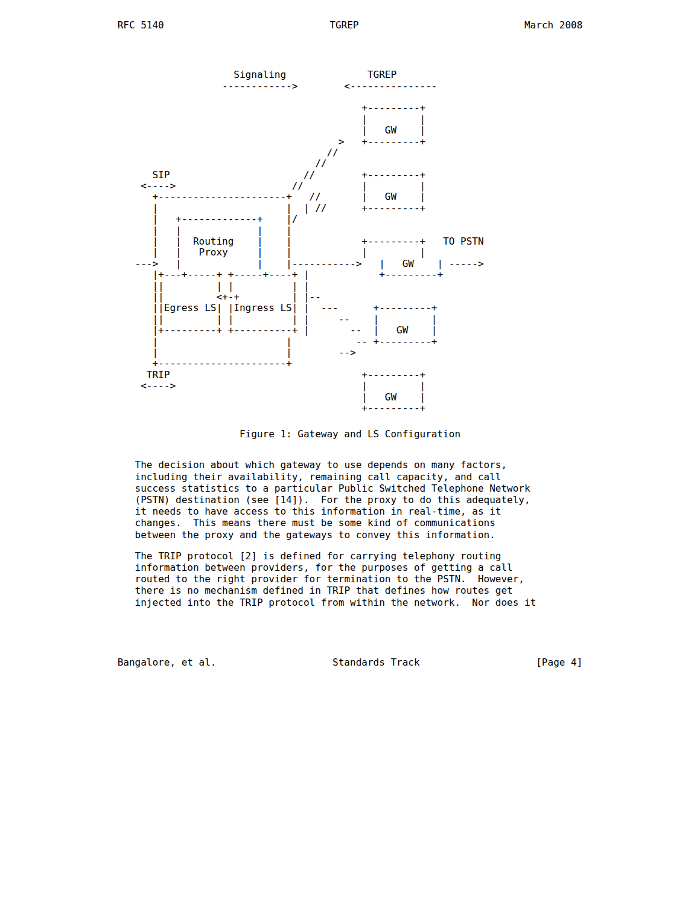RFC 5140 TGREP March 2008
                    Signaling              TGREP
                  ------------>        <---------------

                                          +---------+
                                          |         |
                                          |   GW    |
                                      >   +---------+
                                    //
                                  //
      SIP                       //        +---------+
    <---->                    //          |         |
      +----------------------+   //       |   GW    |
      |                      |  | //      +---------+
      |   +-------------+    |/
      |   |             |    |
      |   |  Routing    |    |            +---------+   TO PSTN
      |   |   Proxy     |    |            |         |
   --->   |             |    |----------->   |   GW    | ----->
      |+---+-----+ +-----+----+ |            +---------+
      ||         | |          | |
      ||         <+-+         | |--
      ||Egress LS| |Ingress LS| |  ---      +---------+
      ||         | |          | |     --    |         |
      |+---------+ +----------+ |       --  |   GW    |
      |                      |           -- +---------+
      |                      |        -->
      +----------------------+
     TRIP                                 +---------+
    <---->                                |         |
                                          |   GW    |
                                          +---------+
Figure 1: Gateway and LS Configuration
The decision about which gateway to use depends on many factors, including their availability, remaining call capacity, and call success statistics to a particular Public Switched Telephone Network (PSTN) destination (see [14]). For the proxy to do this adequately, it needs to have access to this information in real-time, as it changes. This means there must be some kind of communications between the proxy and the gateways to convey this information.
The TRIP protocol [2] is defined for carrying telephony routing information between providers, for the purposes of getting a call routed to the right provider for termination to the PSTN. However, there is no mechanism defined in TRIP that defines how routes get injected into the TRIP protocol from within the network. Nor does it
Bangalore, et al. Standards Track [Page 4]